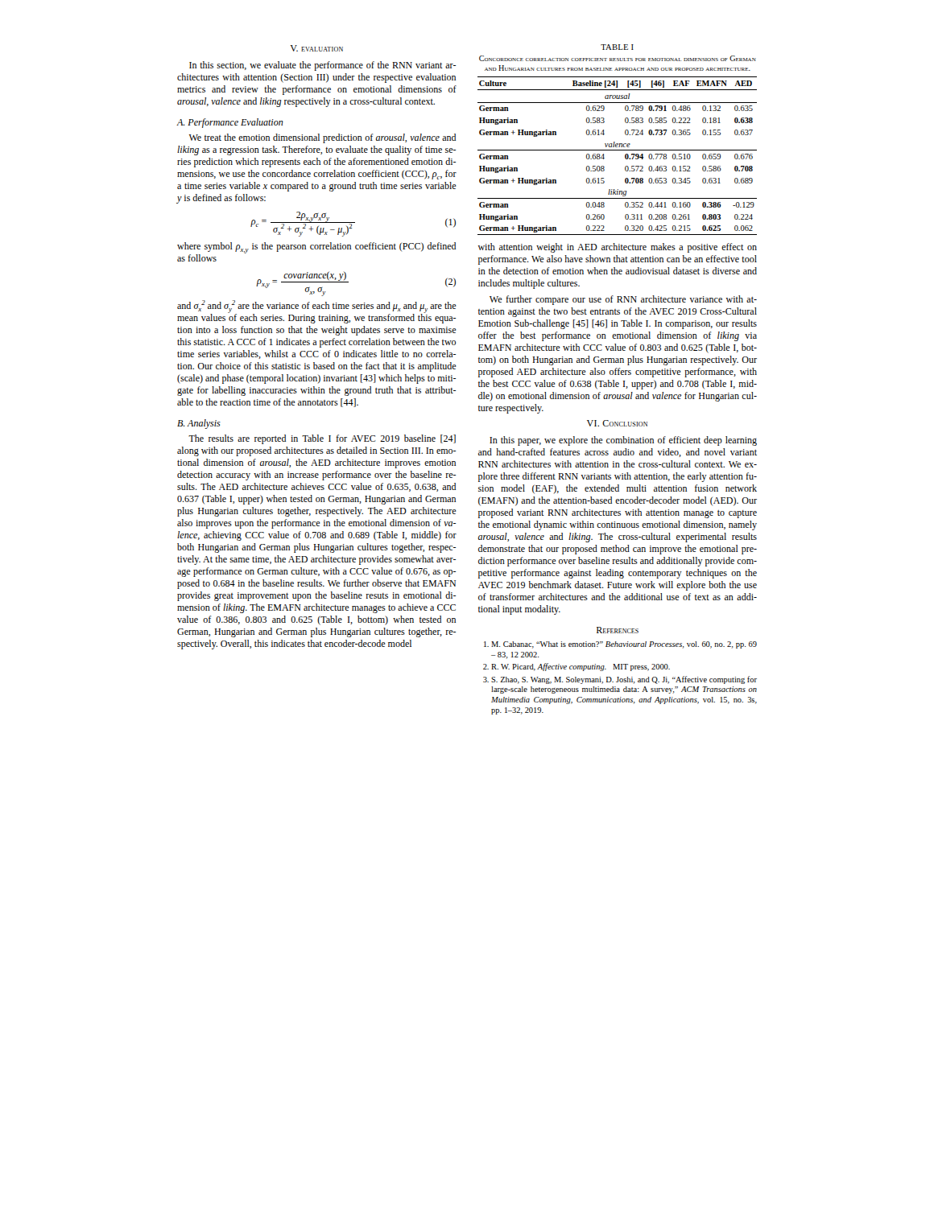V. evaluation
In this section, we evaluate the performance of the RNN variant architectures with attention (Section III) under the respective evaluation metrics and review the performance on emotional dimensions of arousal, valence and liking respectively in a cross-cultural context.
A. Performance Evaluation
We treat the emotion dimensional prediction of arousal, valence and liking as a regression task. Therefore, to evaluate the quality of time series prediction which represents each of the aforementioned emotion dimensions, we use the concordance correlation coefficient (CCC), ρc, for a time series variable x compared to a ground truth time series variable y is defined as follows:
ρc = 2ρx,yσxσy σx2 + σy2 + (μx − μy)2 (1)
where symbol ρx,y is the pearson correlation coefficient (PCC) defined as follows
ρx,y = covariance(x, y) σx, σy (2)
and σx2 and σy2 are the variance of each time series and μx and μy are the mean values of each series. During training, we transformed this equation into a loss function so that the weight updates serve to maximise this statistic. A CCC of 1 indicates a perfect correlation between the two time series variables, whilst a CCC of 0 indicates little to no correlation. Our choice of this statistic is based on the fact that it is amplitude (scale) and phase (temporal location) invariant [43] which helps to mitigate for labelling inaccuracies within the ground truth that is attributable to the reaction time of the annotators [44].
B. Analysis
The results are reported in Table I for AVEC 2019 baseline [24] along with our proposed architectures as detailed in Section III. In emotional dimension of arousal, the AED architecture improves emotion detection accuracy with an increase performance over the baseline results. The AED architecture achieves CCC value of 0.635, 0.638, and 0.637 (Table I, upper) when tested on German, Hungarian and German plus Hungarian cultures together, respectively. The AED architecture also improves upon the performance in the emotional dimension of valence, achieving CCC value of 0.708 and 0.689 (Table I, middle) for both Hungarian and German plus Hungarian cultures together, respectively. At the same time, the AED architecture provides somewhat average performance on German culture, with a CCC value of 0.676, as opposed to 0.684 in the baseline results. We further observe that EMAFN provides great improvement upon the baseline resuts in emotional dimension of liking. The EMAFN architecture manages to achieve a CCC value of 0.386, 0.803 and 0.625 (Table I, bottom) when tested on German, Hungarian and German plus Hungarian cultures together, respectively. Overall, this indicates that encoder-decode model
TABLE I Concordonce correlaction coefficient results for emotional dimensions of German and Hungarian cultures from baseline approach and our proposed architecture.
| Culture | Baseline [24] | [45] | [46] | EAF | EMAFN | AED |
| --- | --- | --- | --- | --- | --- | --- |
| arousal |
| German | 0.629 | 0.789 | 0.791 | 0.486 | 0.132 | 0.635 |
| Hungarian | 0.583 | 0.583 | 0.585 | 0.222 | 0.181 | 0.638 |
| German + Hungarian | 0.614 | 0.724 | 0.737 | 0.365 | 0.155 | 0.637 |
| valence |
| German | 0.684 | 0.794 | 0.778 | 0.510 | 0.659 | 0.676 |
| Hungarian | 0.508 | 0.572 | 0.463 | 0.152 | 0.586 | 0.708 |
| German + Hungarian | 0.615 | 0.708 | 0.653 | 0.345 | 0.631 | 0.689 |
| liking |
| German | 0.048 | 0.352 | 0.441 | 0.160 | 0.386 | -0.129 |
| Hungarian | 0.260 | 0.311 | 0.208 | 0.261 | 0.803 | 0.224 |
| German + Hungarian | 0.222 | 0.320 | 0.425 | 0.215 | 0.625 | 0.062 |
with attention weight in AED architecture makes a positive effect on performance. We also have shown that attention can be an effective tool in the detection of emotion when the audiovisual dataset is diverse and includes multiple cultures.
We further compare our use of RNN architecture variance with attention against the two best entrants of the AVEC 2019 Cross-Cultural Emotion Sub-challenge [45] [46] in Table I. In comparison, our results offer the best performance on emotional dimension of liking via EMAFN architecture with CCC value of 0.803 and 0.625 (Table I, bottom) on both Hungarian and German plus Hungarian respectively. Our proposed AED architecture also offers competitive performance, with the best CCC value of 0.638 (Table I, upper) and 0.708 (Table I, middle) on emotional dimension of arousal and valence for Hungarian culture respectively.
VI. Conclusion
In this paper, we explore the combination of efficient deep learning and hand-crafted features across audio and video, and novel variant RNN architectures with attention in the cross-cultural context. We explore three different RNN variants with attention, the early attention fusion model (EAF), the extended multi attention fusion network (EMAFN) and the attention-based encoder-decoder model (AED). Our proposed variant RNN architectures with attention manage to capture the emotional dynamic within continuous emotional dimension, namely arousal, valence and liking. The cross-cultural experimental results demonstrate that our proposed method can improve the emotional prediction performance over baseline results and additionally provide competitive performance against leading contemporary techniques on the AVEC 2019 benchmark dataset. Future work will explore both the use of transformer architectures and the additional use of text as an additional input modality.
References
M. Cabanac, “What is emotion?” Behavioural Processes, vol. 60, no. 2, pp. 69 – 83, 12 2002.
R. W. Picard, Affective computing. MIT press, 2000.
S. Zhao, S. Wang, M. Soleymani, D. Joshi, and Q. Ji, “Affective computing for large-scale heterogeneous multimedia data: A survey,” ACM Transactions on Multimedia Computing, Communications, and Applications, vol. 15, no. 3s, pp. 1–32, 2019.